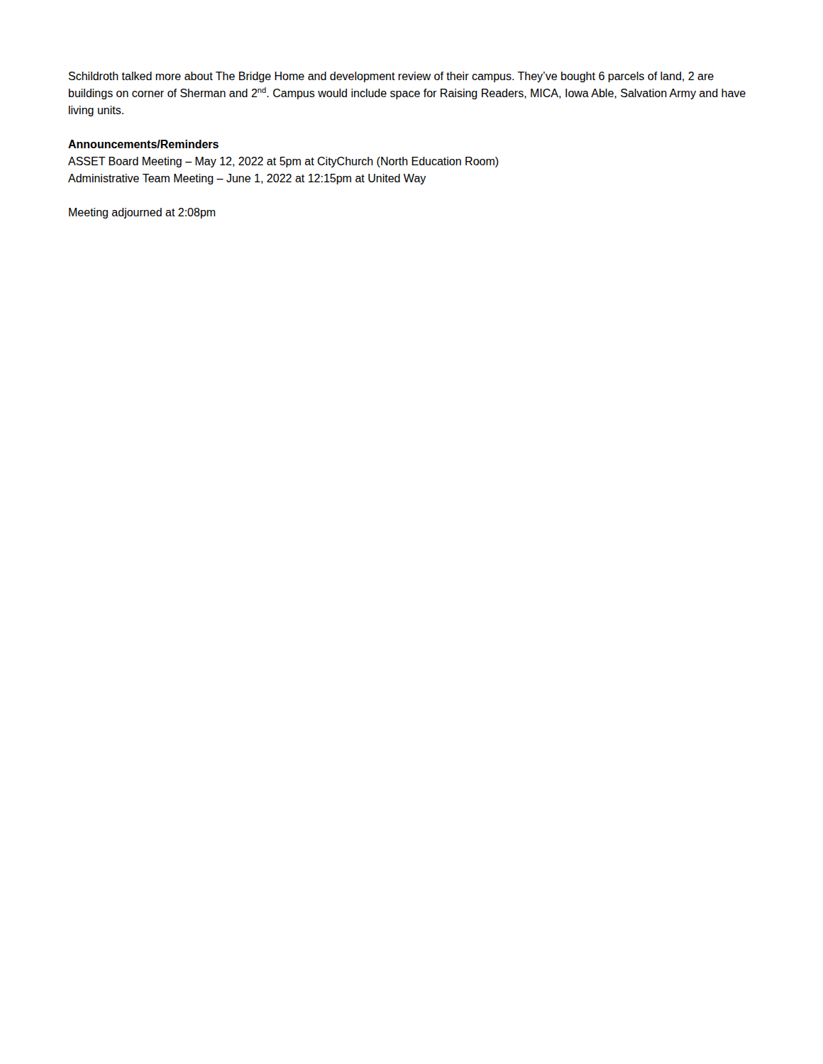Schildroth talked more about The Bridge Home and development review of their campus. They’ve bought 6 parcels of land, 2 are buildings on corner of Sherman and 2nd. Campus would include space for Raising Readers, MICA, Iowa Able, Salvation Army and have living units.
Announcements/Reminders
ASSET Board Meeting – May 12, 2022 at 5pm at CityChurch (North Education Room)
Administrative Team Meeting – June 1, 2022 at 12:15pm at United Way
Meeting adjourned at 2:08pm